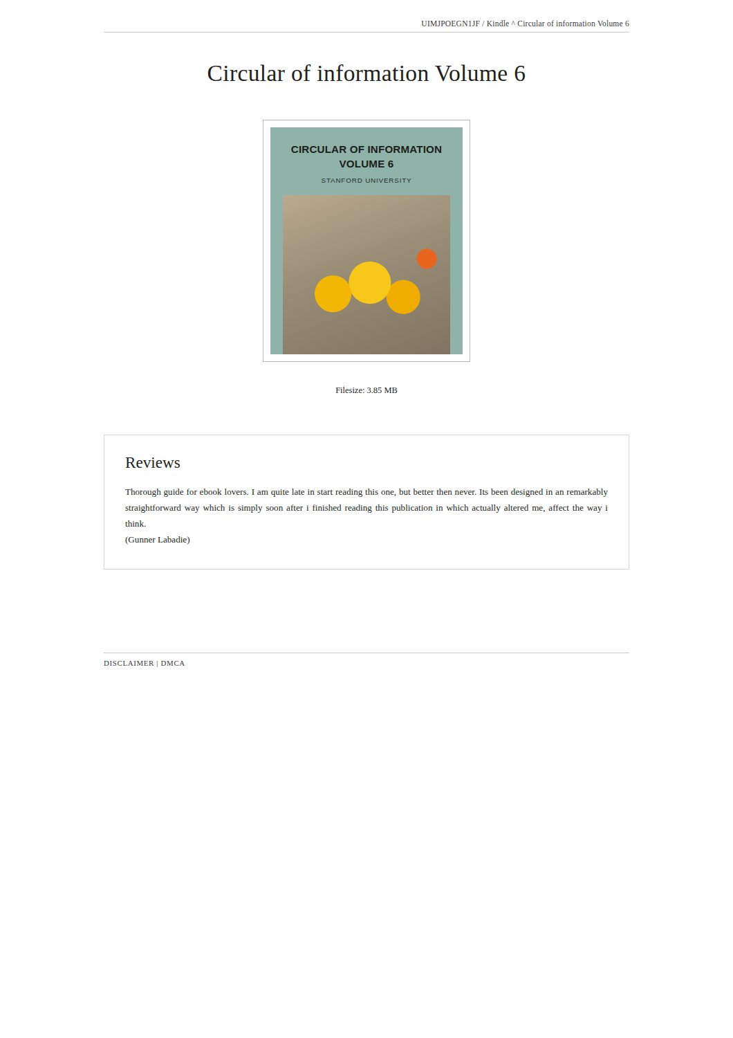UIMJPOEGN1JF / Kindle ^ Circular of information Volume 6
Circular of information Volume 6
CIRCULAR OF INFORMATION
VOLUME 6
STANFORD UNIVERSITY
Filesize: 3.85 MB
Reviews
Thorough guide for ebook lovers. I am quite late in start reading this one, but better then never. Its been designed in an remarkably straightforward way which is simply soon after i finished reading this publication in which actually altered me, affect the way i think.
(Gunner Labadie)
DISCLAIMER | DMCA